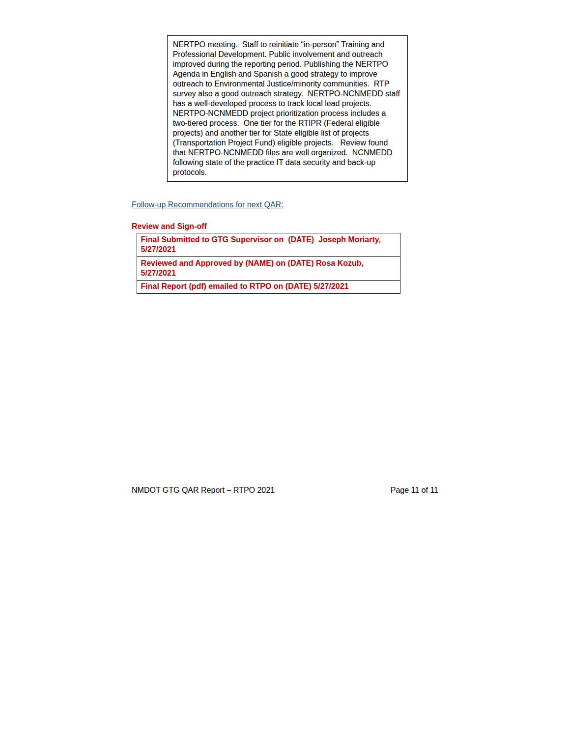NERTPO meeting. Staff to reinitiate “in-person” Training and Professional Development. Public involvement and outreach improved during the reporting period. Publishing the NERTPO Agenda in English and Spanish a good strategy to improve outreach to Environmental Justice/minority communities. RTP survey also a good outreach strategy. NERTPO-NCNMEDD staff has a well-developed process to track local lead projects. NERTPO-NCNMEDD project prioritization process includes a two-tiered process. One tier for the RTIPR (Federal eligible projects) and another tier for State eligible list of projects (Transportation Project Fund) eligible projects. Review found that NERTPO-NCNMEDD files are well organized. NCNMEDD following state of the practice IT data security and back-up protocols.
Follow-up Recommendations for next QAR:
Review and Sign-off
| Final Submitted to GTG Supervisor on (DATE) Joseph Moriarty, 5/27/2021 |
| Reviewed and Approved by (NAME) on (DATE) Rosa Kozub, 5/27/2021 |
| Final Report (pdf) emailed to RTPO on (DATE) 5/27/2021 |
NMDOT GTG QAR Report – RTPO 2021 Page 11 of 11